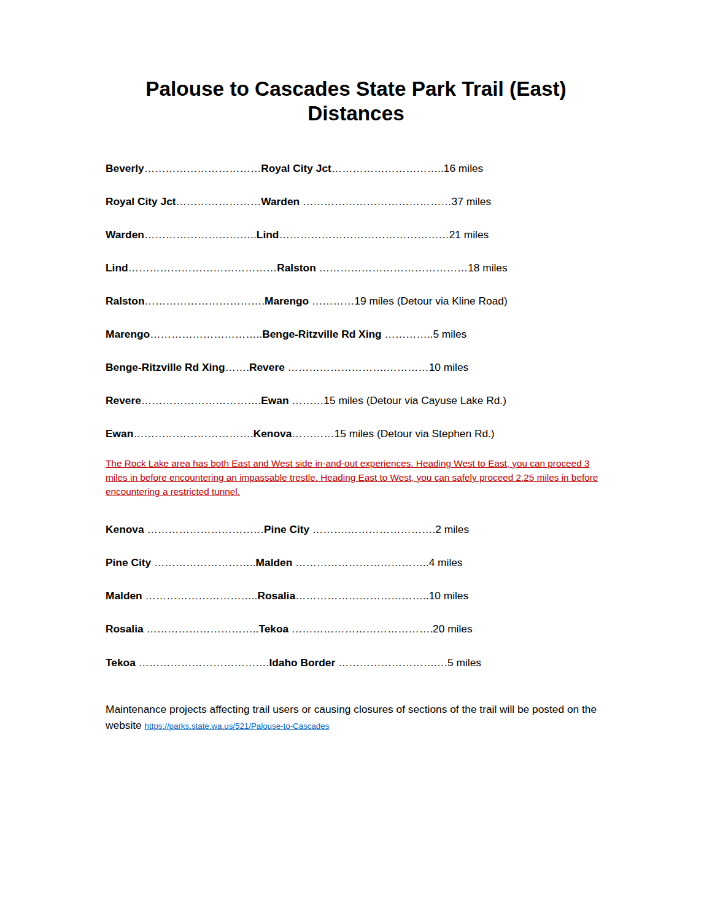Palouse to Cascades State Park Trail (East) Distances
Beverly……………………………Royal City Jct…………………………..16 miles
Royal City Jct……………………Warden ……………………………………37 miles
Warden…………………………..Lind…………………………………………21 miles
Lind……………………………………Ralston ……………………………………18 miles
Ralston…………………………….Marengo …………19 miles (Detour via Kline Road)
Marengo…………………………..Benge-Ritzville Rd Xing …………..5 miles
Benge-Ritzville Rd Xing…….Revere ……………………….…………10 miles
Revere…………………………….Ewan ………15 miles (Detour via Cayuse Lake Rd.)
Ewan…………………………….Kenova…………15 miles (Detour via Stephen Rd.)
The Rock Lake area has both East and West side in-and-out experiences. Heading West to East, you can proceed 3 miles in before encountering an impassable trestle. Heading East to West, you can safely proceed 2.25 miles in before encountering a restricted tunnel.
Kenova ……………………………Pine City ……….…………………….2 miles
Pine City ………………………..Malden ………………………………..4 miles
Malden …………………………..Rosalia………………………………..10 miles
Rosalia …………………………..Tekoa ………………………………….20 miles
Tekoa ……………………………….Idaho Border ……………………….…5 miles
Maintenance projects affecting trail users or causing closures of sections of the trail will be posted on the website https://parks.state.wa.us/521/Palouse-to-Cascades